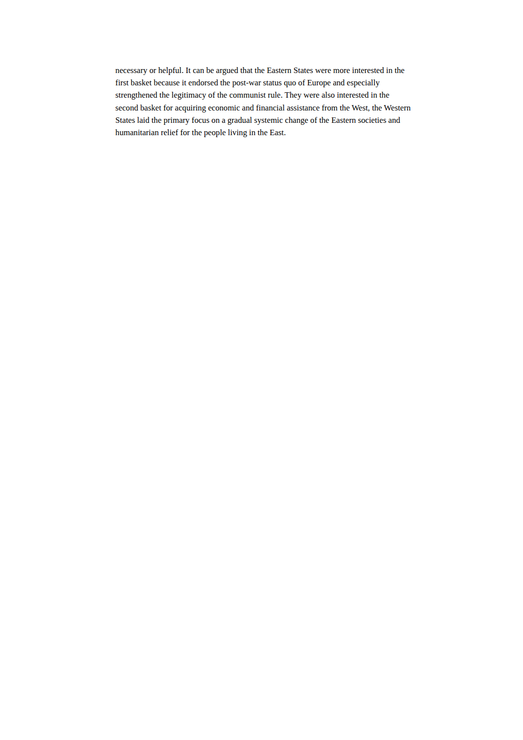necessary or helpful. It can be argued that the Eastern States were more interested in the first basket because it endorsed the post-war status quo of Europe and especially strengthened the legitimacy of the communist rule. They were also interested in the second basket for acquiring economic and financial assistance from the West, the Western States laid the primary focus on a gradual systemic change of the Eastern societies and humanitarian relief for the people living in the East.